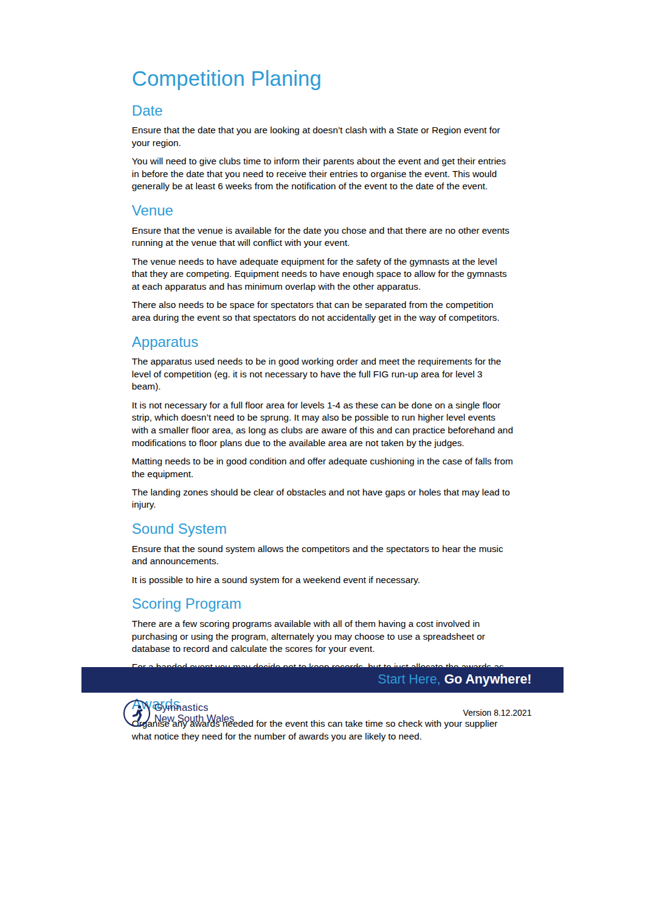Competition Planing
Date
Ensure that the date that you are looking at doesn’t clash with a State or Region event for your region.
You will need to give clubs time to inform their parents about the event and get their entries in before the date that you need to receive their entries to organise the event. This would generally be at least 6 weeks from the notification of the event to the date of the event.
Venue
Ensure that the venue is available for the date you chose and that there are no other events running at the venue that will conflict with your event.
The venue needs to have adequate equipment for the safety of the gymnasts at the level that they are competing. Equipment needs to have enough space to allow for the gymnasts at each apparatus and has minimum overlap with the other apparatus.
There also needs to be space for spectators that can be separated from the competition area during the event so that spectators do not accidentally get in the way of competitors.
Apparatus
The apparatus used needs to be in good working order and meet the requirements for the level of competition (eg. it is not necessary to have the full FIG run-up area for level 3 beam).
It is not necessary for a full floor area for levels 1-4 as these can be done on a single floor strip, which doesn’t need to be sprung. It may also be possible to run higher level events with a smaller floor area, as long as clubs are aware of this and can practice beforehand and modifications to floor plans due to the available area are not taken by the judges.
Matting needs to be in good condition and offer adequate cushioning in the case of falls from the equipment.
The landing zones should be clear of obstacles and not have gaps or holes that may lead to injury.
Sound System
Ensure that the sound system allows the competitors and the spectators to hear the music and announcements.
It is possible to hire a sound system for a weekend event if necessary.
Scoring Program
There are a few scoring programs available with all of them having a cost involved in purchasing or using the program, alternately you may choose to use a spreadsheet or database to record and calculate the scores for your event.
For a banded event you may decide not to keep records, but to just allocate the awards as the gymnasts progress around the event.
Awards
Organise any awards needed for the event this can take time so check with your supplier what notice they need for the number of awards you are likely to need.
Start Here, Go Anywhere!
Gymnastics
New South Wales
Version 8.12.2021